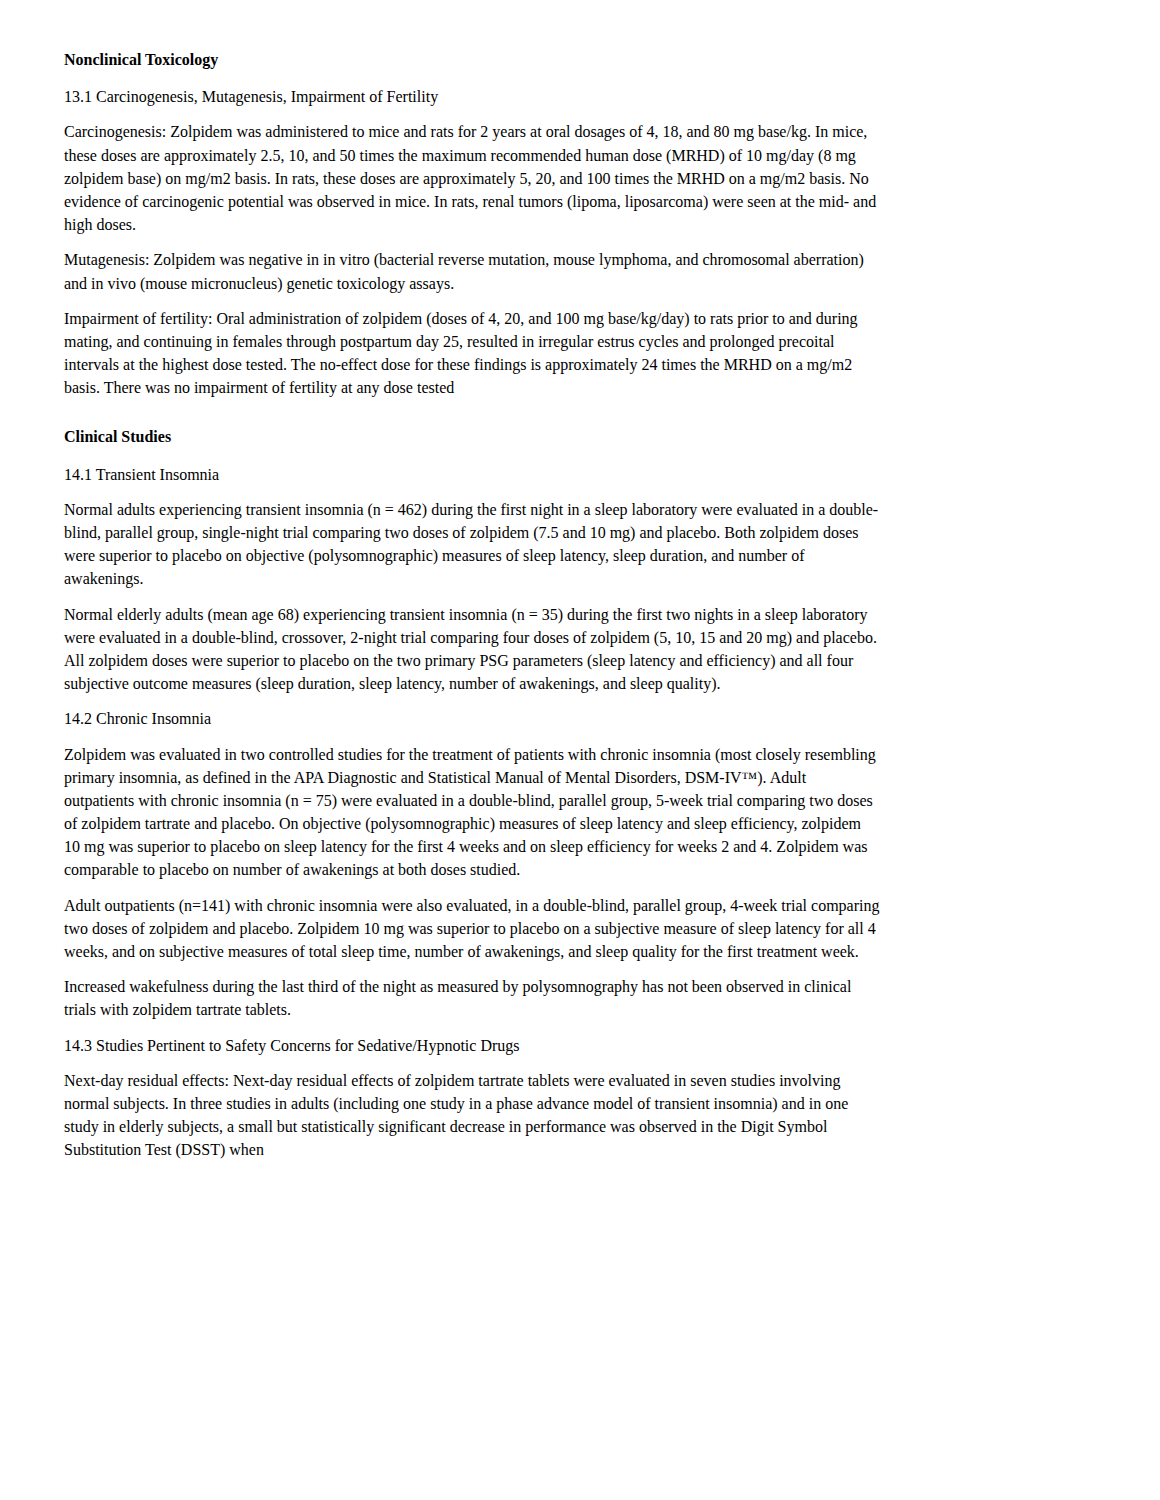Nonclinical Toxicology
13.1 Carcinogenesis, Mutagenesis, Impairment of Fertility
Carcinogenesis: Zolpidem was administered to mice and rats for 2 years at oral dosages of 4, 18, and 80 mg base/kg. In mice, these doses are approximately 2.5, 10, and 50 times the maximum recommended human dose (MRHD) of 10 mg/day (8 mg zolpidem base) on mg/m2 basis. In rats, these doses are approximately 5, 20, and 100 times the MRHD on a mg/m2 basis. No evidence of carcinogenic potential was observed in mice. In rats, renal tumors (lipoma, liposarcoma) were seen at the mid- and high doses.
Mutagenesis: Zolpidem was negative in in vitro (bacterial reverse mutation, mouse lymphoma, and chromosomal aberration) and in vivo (mouse micronucleus) genetic toxicology assays.
Impairment of fertility: Oral administration of zolpidem (doses of 4, 20, and 100 mg base/kg/day) to rats prior to and during mating, and continuing in females through postpartum day 25, resulted in irregular estrus cycles and prolonged precoital intervals at the highest dose tested. The no-effect dose for these findings is approximately 24 times the MRHD on a mg/m2 basis. There was no impairment of fertility at any dose tested
Clinical Studies
14.1 Transient Insomnia
Normal adults experiencing transient insomnia (n = 462) during the first night in a sleep laboratory were evaluated in a double-blind, parallel group, single-night trial comparing two doses of zolpidem (7.5 and 10 mg) and placebo. Both zolpidem doses were superior to placebo on objective (polysomnographic) measures of sleep latency, sleep duration, and number of awakenings.
Normal elderly adults (mean age 68) experiencing transient insomnia (n = 35) during the first two nights in a sleep laboratory were evaluated in a double-blind, crossover, 2-night trial comparing four doses of zolpidem (5, 10, 15 and 20 mg) and placebo. All zolpidem doses were superior to placebo on the two primary PSG parameters (sleep latency and efficiency) and all four subjective outcome measures (sleep duration, sleep latency, number of awakenings, and sleep quality).
14.2 Chronic Insomnia
Zolpidem was evaluated in two controlled studies for the treatment of patients with chronic insomnia (most closely resembling primary insomnia, as defined in the APA Diagnostic and Statistical Manual of Mental Disorders, DSM-IV™). Adult outpatients with chronic insomnia (n = 75) were evaluated in a double-blind, parallel group, 5-week trial comparing two doses of zolpidem tartrate and placebo. On objective (polysomnographic) measures of sleep latency and sleep efficiency, zolpidem 10 mg was superior to placebo on sleep latency for the first 4 weeks and on sleep efficiency for weeks 2 and 4. Zolpidem was comparable to placebo on number of awakenings at both doses studied.
Adult outpatients (n=141) with chronic insomnia were also evaluated, in a double-blind, parallel group, 4-week trial comparing two doses of zolpidem and placebo. Zolpidem 10 mg was superior to placebo on a subjective measure of sleep latency for all 4 weeks, and on subjective measures of total sleep time, number of awakenings, and sleep quality for the first treatment week.
Increased wakefulness during the last third of the night as measured by polysomnography has not been observed in clinical trials with zolpidem tartrate tablets.
14.3 Studies Pertinent to Safety Concerns for Sedative/Hypnotic Drugs
Next-day residual effects: Next-day residual effects of zolpidem tartrate tablets were evaluated in seven studies involving normal subjects. In three studies in adults (including one study in a phase advance model of transient insomnia) and in one study in elderly subjects, a small but statistically significant decrease in performance was observed in the Digit Symbol Substitution Test (DSST) when